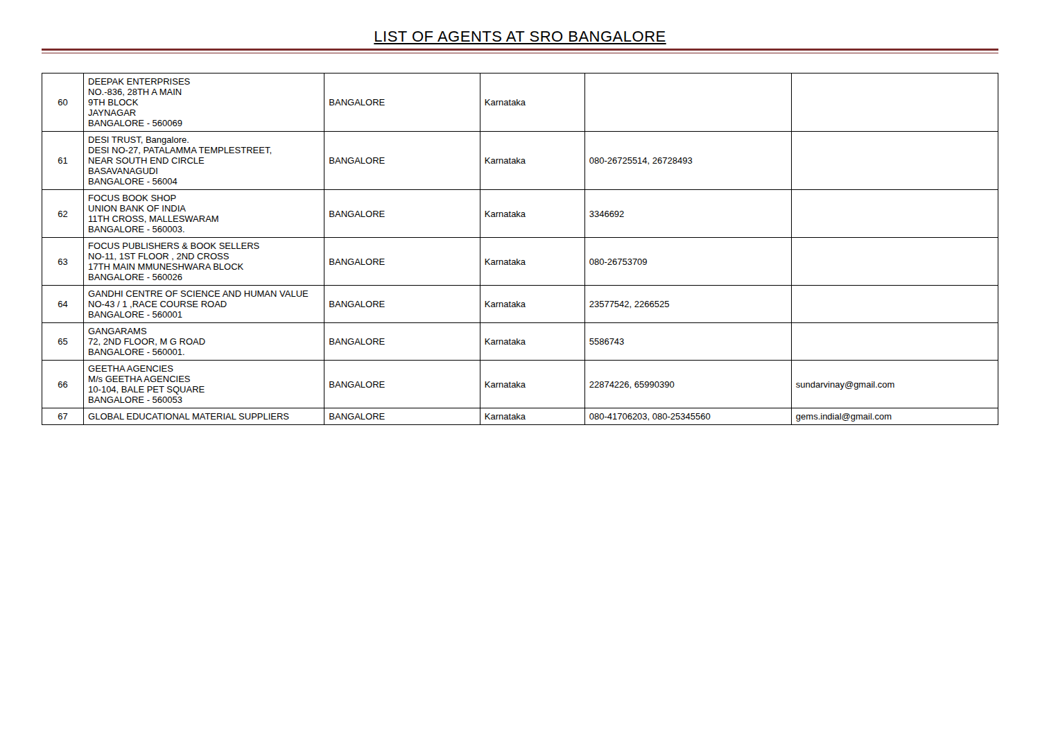LIST OF AGENTS AT SRO BANGALORE
| 60 | DEEPAK ENTERPRISES NO.-836, 28TH A MAIN 9TH BLOCK JAYNAGAR BANGALORE - 560069 | BANGALORE | Karnataka | | |
| 61 | DESI TRUST, Bangalore. DESI NO-27, PATALAMMA TEMPLESTREET, NEAR SOUTH END CIRCLE BASAVANAGUDI BANGALORE - 56004 | BANGALORE | Karnataka | 080-26725514, 26728493 | |
| 62 | FOCUS BOOK SHOP UNION BANK OF INDIA 11TH CROSS, MALLESWARAM BANGALORE - 560003. | BANGALORE | Karnataka | 3346692 | |
| 63 | FOCUS PUBLISHERS & BOOK SELLERS NO-11, 1ST FLOOR , 2ND CROSS 17TH MAIN MMUNESHWARA BLOCK BANGALORE - 560026 | BANGALORE | Karnataka | 080-26753709 | |
| 64 | GANDHI CENTRE OF SCIENCE AND HUMAN VALUE NO-43 / 1 ,RACE COURSE ROAD BANGALORE - 560001 | BANGALORE | Karnataka | 23577542, 2266525 | |
| 65 | GANGARAMS 72, 2ND FLOOR, M G ROAD BANGALORE - 560001. | BANGALORE | Karnataka | 5586743 | |
| 66 | GEETHA AGENCIES M/s GEETHA AGENCIES 10-104, BALE PET SQUARE BANGALORE - 560053 | BANGALORE | Karnataka | 22874226, 65990390 | sundarvinay@gmail.com |
| 67 | GLOBAL EDUCATIONAL MATERIAL SUPPLIERS | BANGALORE | Karnataka | 080-41706203, 080-25345560 | gems.indial@gmail.com |